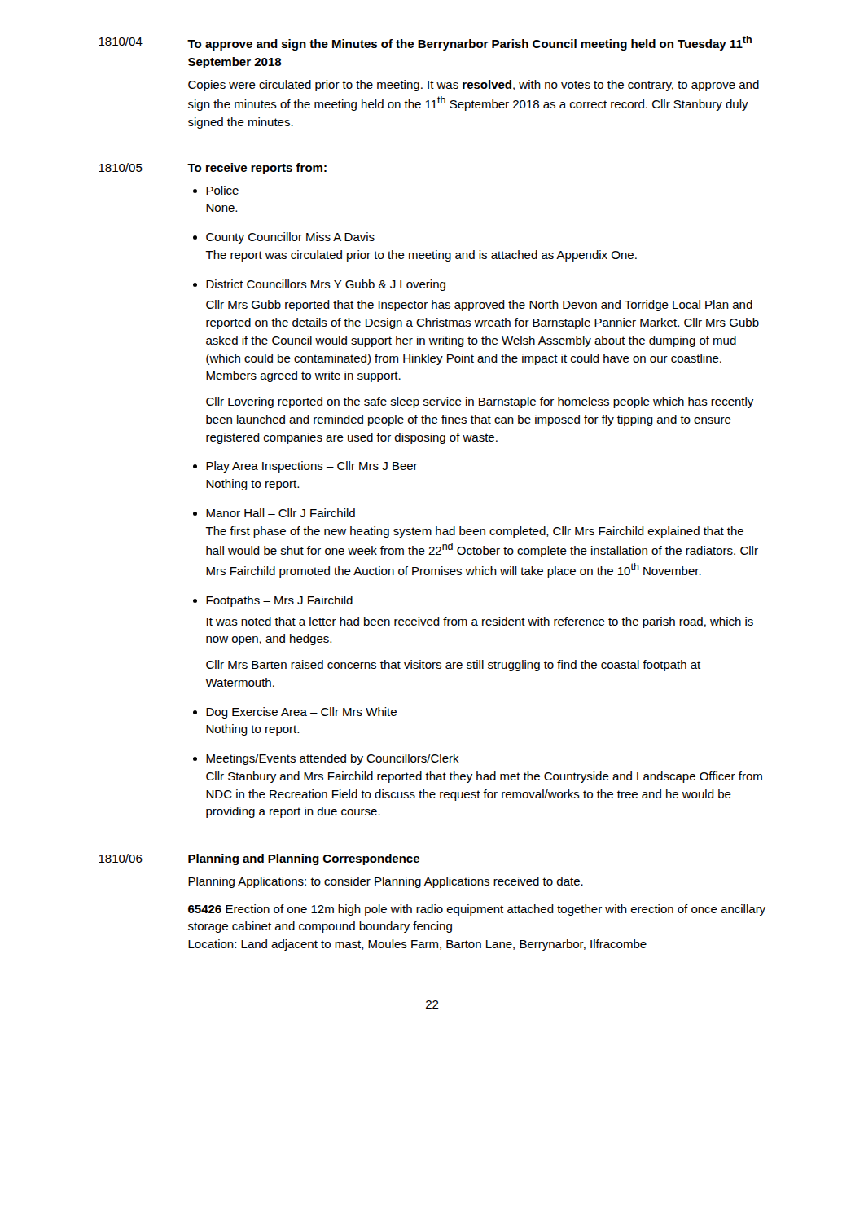1810/04
To approve and sign the Minutes of the Berrynarbor Parish Council meeting held on Tuesday 11th September 2018
Copies were circulated prior to the meeting. It was resolved, with no votes to the contrary, to approve and sign the minutes of the meeting held on the 11th September 2018 as a correct record. Cllr Stanbury duly signed the minutes.
1810/05
To receive reports from:
Police
None.
County Councillor Miss A Davis
The report was circulated prior to the meeting and is attached as Appendix One.
District Councillors Mrs Y Gubb & J Lovering
Cllr Mrs Gubb reported that the Inspector has approved the North Devon and Torridge Local Plan and reported on the details of the Design a Christmas wreath for Barnstaple Pannier Market. Cllr Mrs Gubb asked if the Council would support her in writing to the Welsh Assembly about the dumping of mud (which could be contaminated) from Hinkley Point and the impact it could have on our coastline. Members agreed to write in support.
Cllr Lovering reported on the safe sleep service in Barnstaple for homeless people which has recently been launched and reminded people of the fines that can be imposed for fly tipping and to ensure registered companies are used for disposing of waste.
Play Area Inspections – Cllr Mrs J Beer
Nothing to report.
Manor Hall – Cllr J Fairchild
The first phase of the new heating system had been completed, Cllr Mrs Fairchild explained that the hall would be shut for one week from the 22nd October to complete the installation of the radiators. Cllr Mrs Fairchild promoted the Auction of Promises which will take place on the 10th November.
Footpaths – Mrs J Fairchild
It was noted that a letter had been received from a resident with reference to the parish road, which is now open, and hedges.
Cllr Mrs Barten raised concerns that visitors are still struggling to find the coastal footpath at Watermouth.
Dog Exercise Area – Cllr Mrs White
Nothing to report.
Meetings/Events attended by Councillors/Clerk
Cllr Stanbury and Mrs Fairchild reported that they had met the Countryside and Landscape Officer from NDC in the Recreation Field to discuss the request for removal/works to the tree and he would be providing a report in due course.
1810/06
Planning and Planning Correspondence
Planning Applications: to consider Planning Applications received to date.
65426 Erection of one 12m high pole with radio equipment attached together with erection of once ancillary storage cabinet and compound boundary fencing
Location: Land adjacent to mast, Moules Farm, Barton Lane, Berrynarbor, Ilfracombe
22